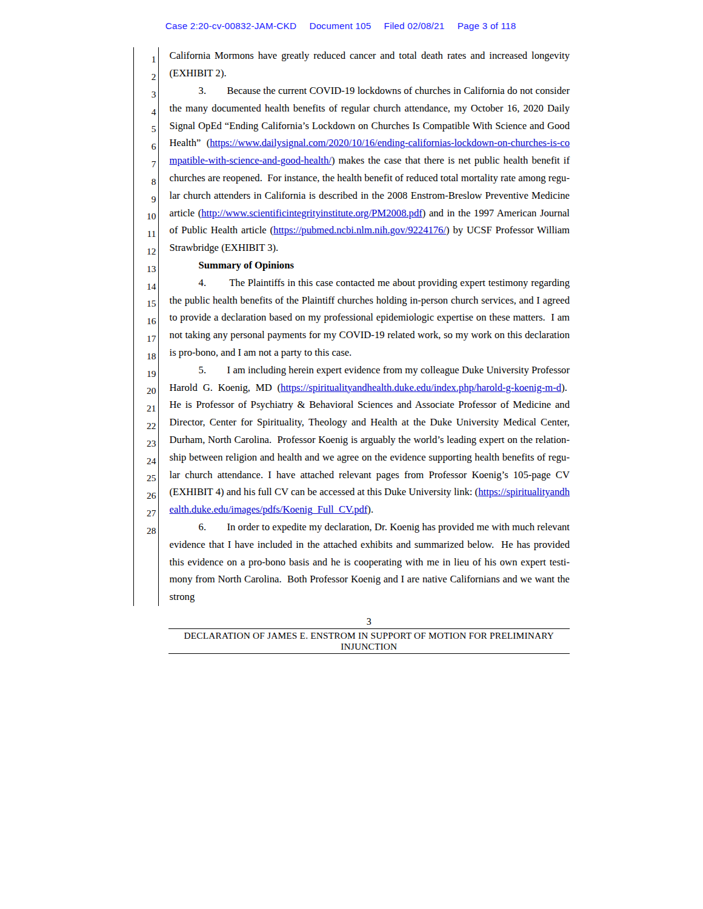Case 2:20-cv-00832-JAM-CKD Document 105 Filed 02/08/21 Page 3 of 118
1
2
3
4
5
6
7
8
9
10
11
12
13
14
15
16
17
18
19
20
21
22
23
24
25
26
27
28
California Mormons have greatly reduced cancer and total death rates and increased longevity (EXHIBIT 2).
3. Because the current COVID-19 lockdowns of churches in California do not consider the many documented health benefits of regular church attendance, my October 16, 2020 Daily Signal OpEd “Ending California’s Lockdown on Churches Is Compatible With Science and Good Health” (https://www.dailysignal.com/2020/10/16/ending-californias-lockdown-on-churches-is-compatible-with-science-and-good-health/) makes the case that there is net public health benefit if churches are reopened. For instance, the health benefit of reduced total mortality rate among regular church attenders in California is described in the 2008 Enstrom-Breslow Preventive Medicine article (http://www.scientificintegrityinstitute.org/PM2008.pdf) and in the 1997 American Journal of Public Health article (https://pubmed.ncbi.nlm.nih.gov/9224176/) by UCSF Professor William Strawbridge (EXHIBIT 3).
Summary of Opinions
4. The Plaintiffs in this case contacted me about providing expert testimony regarding the public health benefits of the Plaintiff churches holding in-person church services, and I agreed to provide a declaration based on my professional epidemiologic expertise on these matters. I am not taking any personal payments for my COVID-19 related work, so my work on this declaration is pro-bono, and I am not a party to this case.
5. I am including herein expert evidence from my colleague Duke University Professor Harold G. Koenig, MD (https://spiritualityandhealth.duke.edu/index.php/harold-g-koenig-m-d). He is Professor of Psychiatry & Behavioral Sciences and Associate Professor of Medicine and Director, Center for Spirituality, Theology and Health at the Duke University Medical Center, Durham, North Carolina. Professor Koenig is arguably the world’s leading expert on the relationship between religion and health and we agree on the evidence supporting health benefits of regular church attendance. I have attached relevant pages from Professor Koenig’s 105-page CV (EXHIBIT 4) and his full CV can be accessed at this Duke University link: (https://spiritualityandhealth.duke.edu/images/pdfs/Koenig_Full_CV.pdf).
6. In order to expedite my declaration, Dr. Koenig has provided me with much relevant evidence that I have included in the attached exhibits and summarized below. He has provided this evidence on a pro-bono basis and he is cooperating with me in lieu of his own expert testimony from North Carolina. Both Professor Koenig and I are native Californians and we want the strong
3
DECLARATION OF JAMES E. ENSTROM IN SUPPORT OF MOTION FOR PRELIMINARY INJUNCTION